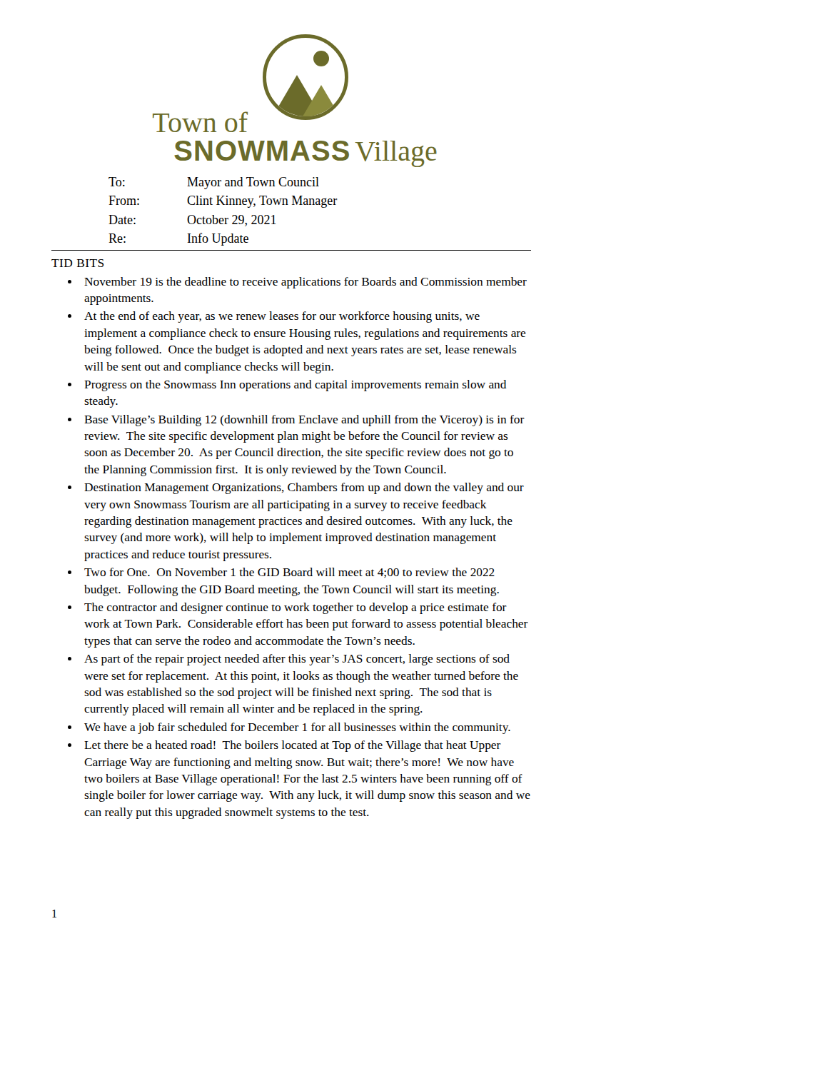Town of
SNOWMASS Village
| To: | Mayor and Town Council |
| From: | Clint Kinney, Town Manager |
| Date: | October 29, 2021 |
| Re: | Info Update |
TID BITS
November 19 is the deadline to receive applications for Boards and Commission member appointments.
At the end of each year, as we renew leases for our workforce housing units, we implement a compliance check to ensure Housing rules, regulations and requirements are being followed. Once the budget is adopted and next years rates are set, lease renewals will be sent out and compliance checks will begin.
Progress on the Snowmass Inn operations and capital improvements remain slow and steady.
Base Village’s Building 12 (downhill from Enclave and uphill from the Viceroy) is in for review. The site specific development plan might be before the Council for review as soon as December 20. As per Council direction, the site specific review does not go to the Planning Commission first. It is only reviewed by the Town Council.
Destination Management Organizations, Chambers from up and down the valley and our very own Snowmass Tourism are all participating in a survey to receive feedback regarding destination management practices and desired outcomes. With any luck, the survey (and more work), will help to implement improved destination management practices and reduce tourist pressures.
Two for One. On November 1 the GID Board will meet at 4;00 to review the 2022 budget. Following the GID Board meeting, the Town Council will start its meeting.
The contractor and designer continue to work together to develop a price estimate for work at Town Park. Considerable effort has been put forward to assess potential bleacher types that can serve the rodeo and accommodate the Town’s needs.
As part of the repair project needed after this year’s JAS concert, large sections of sod were set for replacement. At this point, it looks as though the weather turned before the sod was established so the sod project will be finished next spring. The sod that is currently placed will remain all winter and be replaced in the spring.
We have a job fair scheduled for December 1 for all businesses within the community.
Let there be a heated road! The boilers located at Top of the Village that heat Upper Carriage Way are functioning and melting snow. But wait; there’s more! We now have two boilers at Base Village operational! For the last 2.5 winters have been running off of single boiler for lower carriage way. With any luck, it will dump snow this season and we can really put this upgraded snowmelt systems to the test.
1